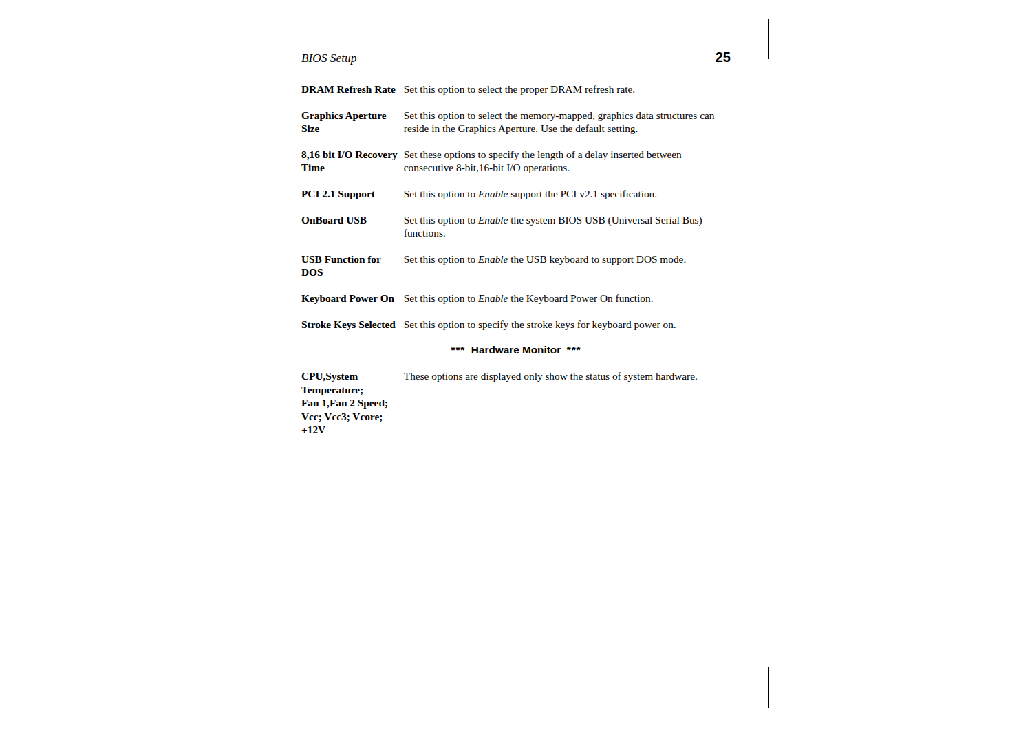BIOS Setup 25
| DRAM Refresh Rate | Set this option to select the proper DRAM refresh rate. |
| Graphics Aperture Size | Set this option to select the memory-mapped, graphics data structures can reside in the Graphics Aperture. Use the default setting. |
| 8,16 bit I/O Recovery Time | Set these options to specify the length of a delay inserted between consecutive 8-bit,16-bit I/O operations. |
| PCI 2.1 Support | Set this option to Enable support the PCI v2.1 specification. |
| OnBoard USB | Set this option to Enable the system BIOS USB (Universal Serial Bus) functions. |
| USB Function for DOS | Set this option to Enable the USB keyboard to support DOS mode. |
| Keyboard Power On | Set this option to Enable the Keyboard Power On function. |
| Stroke Keys Selected | Set this option to specify the stroke keys for keyboard power on. |
| *** Hardware Monitor *** |
| CPU,System Temperature; Fan 1,Fan 2 Speed; Vcc; Vcc3; Vcore; +12V | These options are displayed only show the status of system hardware. |